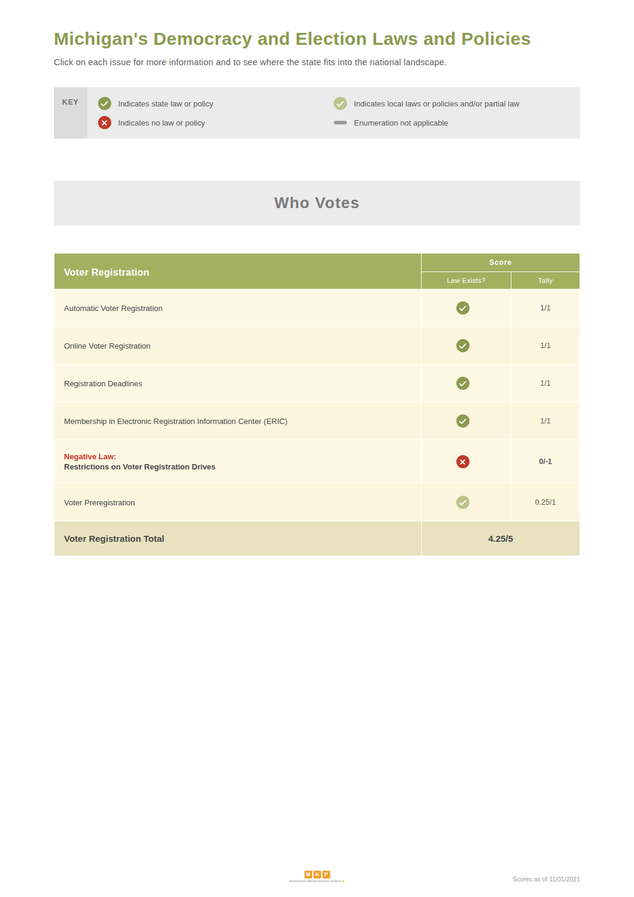Michigan's Democracy and Election Laws and Policies
Click on each issue for more information and to see where the state fits into the national landscape.
KEY
Indicates state law or policy
Indicates local laws or policies and/or partial law
Indicates no law or policy
Enumeration not applicable
Who Votes
| Voter Registration | Score |
| --- | --- |
| Law Exists? | Tally |
| Automatic Voter Registration | | 1/1 |
| Online Voter Registration | | 1/1 |
| Registration Deadlines | | 1/1 |
| Membership in Electronic Registration Information Center (ERIC) | | 1/1 |
| Negative Law: Restrictions on Voter Registration Drives | | 0/-1 |
| Voter Preregistration | | 0.25/1 |
| Voter Registration Total | 4.25/5 |
MAP
movement advancement project ▸
Scores as of 11/01/2021